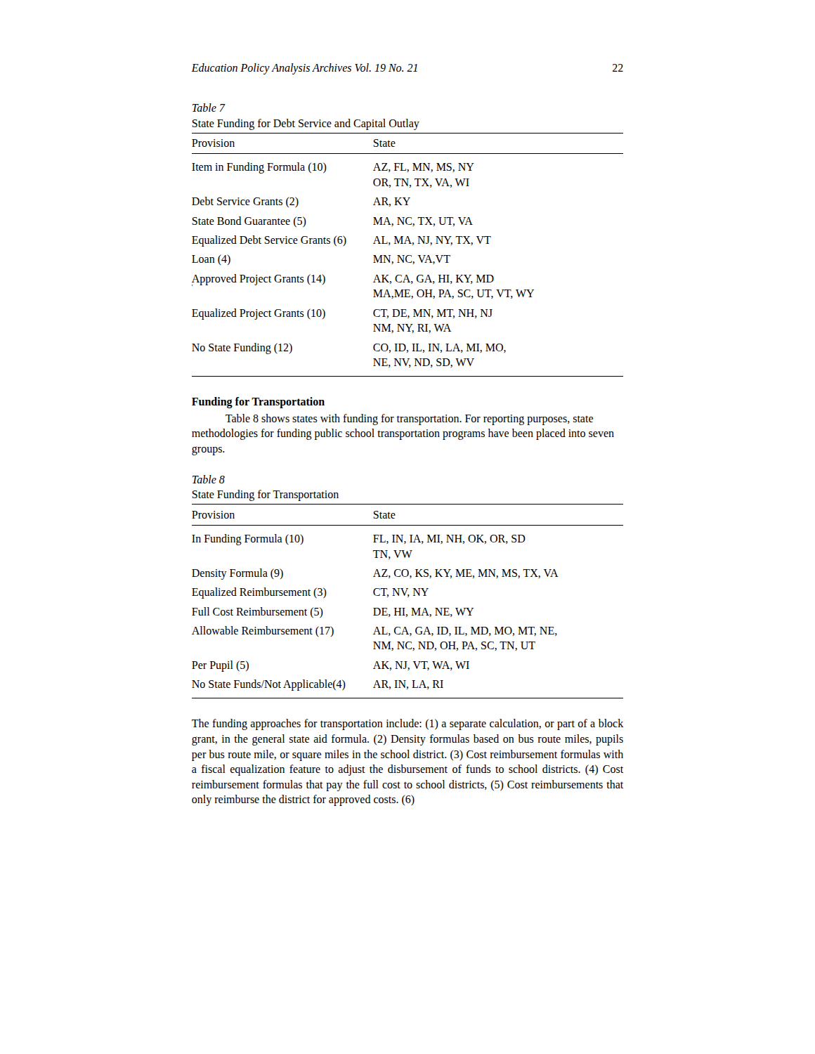Education Policy Analysis Archives Vol. 19 No. 21 22
Table 7
State Funding for Debt Service and Capital Outlay
| Provision | State |
| --- | --- |
| Item in Funding Formula (10) | AZ, FL, MN, MS, NY OR, TN, TX, VA, WI |
| Debt Service Grants (2) | AR, KY |
| State Bond Guarantee (5) | MA, NC, TX, UT, VA |
| Equalized Debt Service Grants (6) | AL, MA, NJ, NY, TX, VT |
| Loan (4) | MN, NC, VA,VT |
| Approved Project Grants (14) ' | AK, CA, GA, HI, KY, MD MA,ME, OH, PA, SC, UT, VT, WY |
| Equalized Project Grants (10) | CT, DE, MN, MT, NH, NJ NM, NY, RI, WA |
| No State Funding (12) | CO, ID, IL, IN, LA, MI, MO, NE, NV, ND, SD, WV |
Funding for Transportation
Table 8 shows states with funding for transportation. For reporting purposes, state methodologies for funding public school transportation programs have been placed into seven groups.
Table 8
State Funding for Transportation
| Provision | State |
| --- | --- |
| In Funding Formula (10) | FL, IN, IA, MI, NH, OK, OR, SD TN, VW |
| Density Formula (9) | AZ, CO, KS, KY, ME, MN, MS, TX, VA |
| Equalized Reimbursement (3) | CT, NV, NY |
| Full Cost Reimbursement (5) | DE, HI, MA, NE, WY |
| Allowable Reimbursement (17) | AL, CA, GA, ID, IL, MD, MO, MT, NE, NM, NC, ND, OH, PA, SC, TN, UT |
| Per Pupil (5) | AK, NJ, VT, WA, WI |
| No State Funds/Not Applicable(4) | AR, IN, LA, RI |
The funding approaches for transportation include: (1) a separate calculation, or part of a block grant, in the general state aid formula. (2) Density formulas based on bus route miles, pupils per bus route mile, or square miles in the school district. (3) Cost reimbursement formulas with a fiscal equalization feature to adjust the disbursement of funds to school districts. (4) Cost reimbursement formulas that pay the full cost to school districts, (5) Cost reimbursements that only reimburse the district for approved costs. (6)